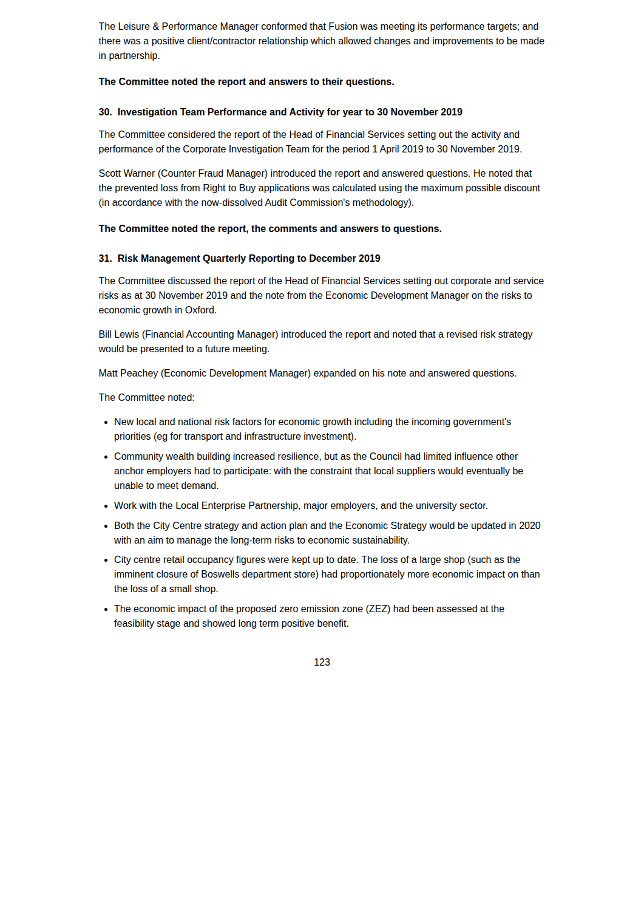The Leisure & Performance Manager conformed that Fusion was meeting its performance targets; and there was a positive client/contractor relationship which allowed changes and improvements to be made in partnership.
The Committee noted the report and answers to their questions.
30. Investigation Team Performance and Activity for year to 30 November 2019
The Committee considered the report of the Head of Financial Services setting out the activity and performance of the Corporate Investigation Team for the period 1 April 2019 to 30 November 2019.
Scott Warner (Counter Fraud Manager) introduced the report and answered questions. He noted that the prevented loss from Right to Buy applications was calculated using the maximum possible discount (in accordance with the now-dissolved Audit Commission's methodology).
The Committee noted the report, the comments and answers to questions.
31. Risk Management Quarterly Reporting to December 2019
The Committee discussed the report of the Head of Financial Services setting out corporate and service risks as at 30 November 2019 and the note from the Economic Development Manager on the risks to economic growth in Oxford.
Bill Lewis (Financial Accounting Manager) introduced the report and noted that a revised risk strategy would be presented to a future meeting.
Matt Peachey (Economic Development Manager) expanded on his note and answered questions.
The Committee noted:
New local and national risk factors for economic growth including the incoming government's priorities (eg for transport and infrastructure investment).
Community wealth building increased resilience, but as the Council had limited influence other anchor employers had to participate: with the constraint that local suppliers would eventually be unable to meet demand.
Work with the Local Enterprise Partnership, major employers, and the university sector.
Both the City Centre strategy and action plan and the Economic Strategy would be updated in 2020 with an aim to manage the long-term risks to economic sustainability.
City centre retail occupancy figures were kept up to date. The loss of a large shop (such as the imminent closure of Boswells department store) had proportionately more economic impact on than the loss of a small shop.
The economic impact of the proposed zero emission zone (ZEZ) had been assessed at the feasibility stage and showed long term positive benefit.
123